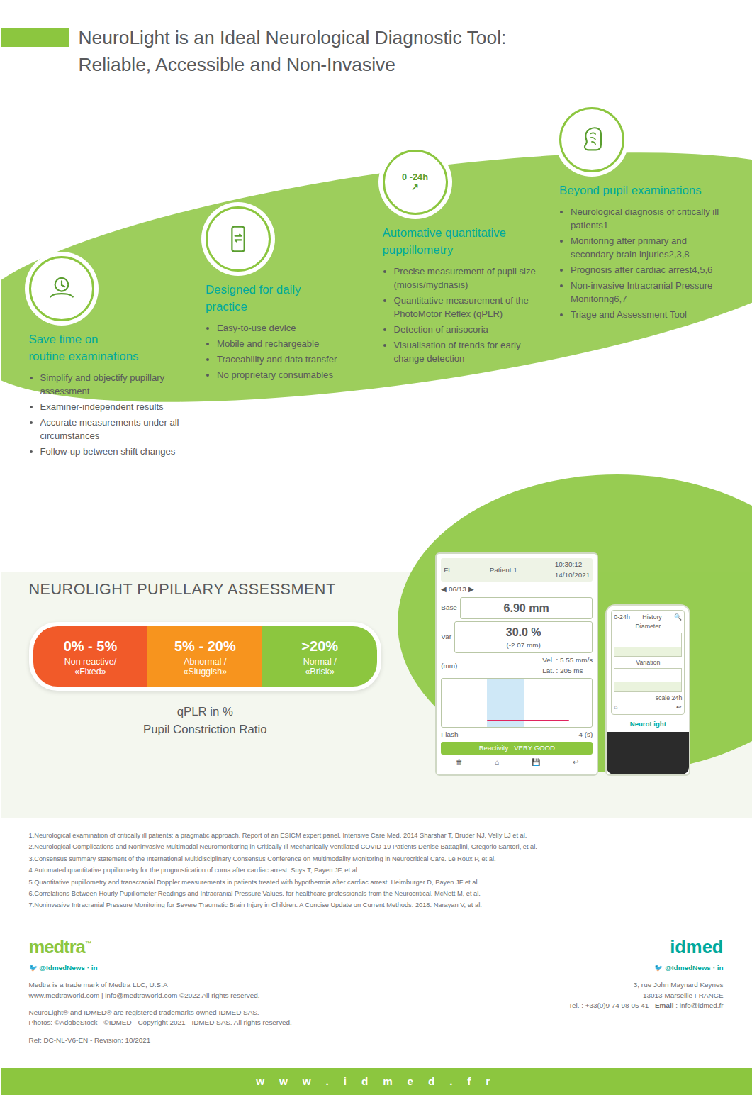NeuroLight is an Ideal Neurological Diagnostic Tool:
Reliable, Accessible and Non-Invasive
Save time on
routine examinations
Simplify and objectify pupillary assessment
Examiner-independent results
Accurate measurements under all circumstances
Follow-up between shift changes
Designed for daily
practice
Easy-to-use device
Mobile and rechargeable
Traceability and data transfer
No proprietary consumables
0 -24h
↗
Automative quantitative
puppillometry
Precise measurement of pupil size (miosis/mydriasis)
Quantitative measurement of the PhotoMotor Reflex (qPLR)
Detection of anisocoria
Visualisation of trends for early change detection
Beyond pupil examinations
Neurological diagnosis of critically ill patients1
Monitoring after primary and secondary brain injuries2,3,8
Prognosis after cardiac arrest4,5,6
Non-invasive Intracranial Pressure Monitoring6,7
Triage and Assessment Tool
NEUROLIGHT PUPILLARY ASSESSMENT
0% - 5% Non reactive/
«Fixed»
5% - 20% Abnormal /
«Sluggish»
>20% Normal /
«Brisk»
qPLR in %
Pupil Constriction Ratio
FL Patient 1 10:30:12
14/10/2021
◀ 06/13 ▶
Base
6.90 mm
Var
30.0 %
(-2.07 mm)
(mm) Vel. : 5.55 mm/s
Lat. : 205 ms
Flash 4 (s)
Reactivity : VERY GOOD
🗑⌂💾↩
0-24h History🔍
Diameter
Variation
scale 24h
⌂↩
NeuroLight
1.Neurological examination of critically ill patients: a pragmatic approach. Report of an ESICM expert panel. Intensive Care Med. 2014 Sharshar T, Bruder NJ, Velly LJ et al.
2.Neurological Complications and Noninvasive Multimodal Neuromonitoring in Critically Ill Mechanically Ventilated COVID-19 Patients Denise Battaglini, Gregorio Santori, et al.
3.Consensus summary statement of the International Multidisciplinary Consensus Conference on Multimodality Monitoring in Neurocritical Care. Le Roux P, et al.
4.Automated quantitative pupillometry for the prognostication of coma after cardiac arrest. Suys T, Payen JF, et al.
5.Quantitative pupillometry and transcranial Doppler measurements in patients treated with hypothermia after cardiac arrest. Heimburger D, Payen JF et al.
6.Correlations Between Hourly Pupillometer Readings and Intracranial Pressure Values. for healthcare professionals from the Neurocritical. McNett M, et al.
7.Noninvasive Intracranial Pressure Monitoring for Severe Traumatic Brain Injury in Children: A Concise Update on Current Methods. 2018. Narayan V, et al.
medtra™
🐦 @IdmedNews · in
Medtra is a trade mark of Medtra LLC, U.S.A
www.medtraworld.com | info@medtraworld.com ©2022 All rights reserved.
NeuroLight® and IDMED® are registered trademarks owned IDMED SAS.
Photos: ©AdobeStock - ©IDMED - Copyright 2021 - IDMED SAS. All rights reserved.
Ref: DC-NL-V6-EN - Revision: 10/2021
idmed
🐦 @IdmedNews · in
3, rue John Maynard Keynes
13013 Marseille FRANCE
Tel. : +33(0)9 74 98 05 41 · Email : info@idmed.fr
w w w . i d m e d . f r